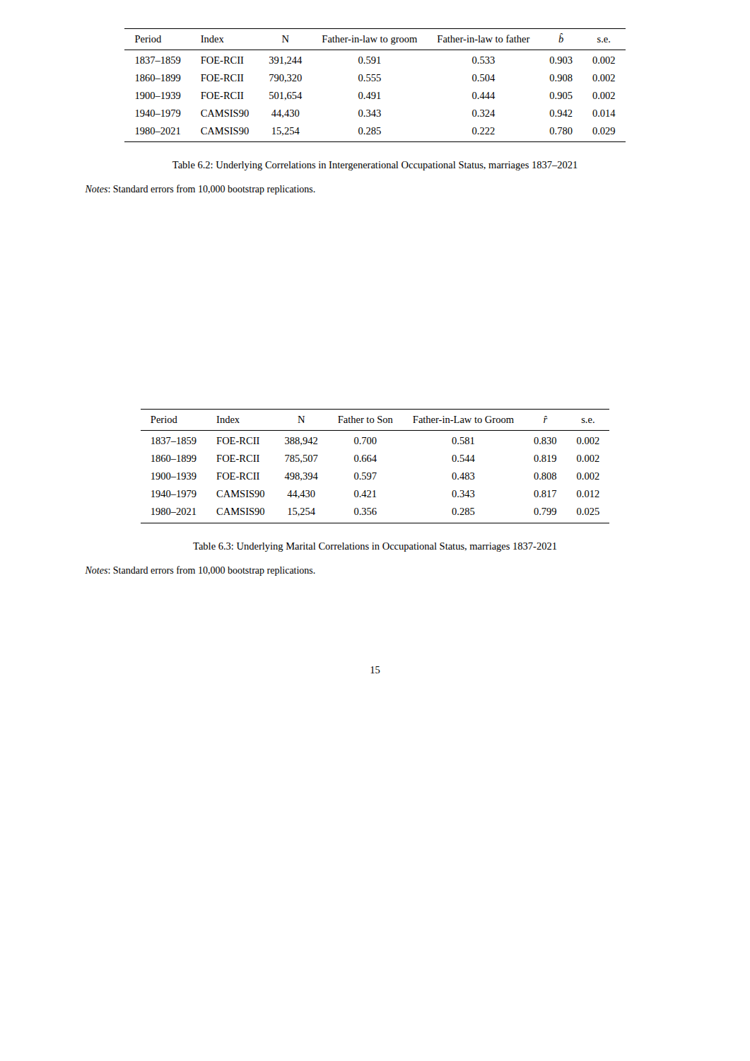| Period | Index | N | Father-in-law to groom | Father-in-law to father | b̂ | s.e. |
| --- | --- | --- | --- | --- | --- | --- |
| 1837–1859 | FOE-RCII | 391,244 | 0.591 | 0.533 | 0.903 | 0.002 |
| 1860–1899 | FOE-RCII | 790,320 | 0.555 | 0.504 | 0.908 | 0.002 |
| 1900–1939 | FOE-RCII | 501,654 | 0.491 | 0.444 | 0.905 | 0.002 |
| 1940–1979 | CAMSIS90 | 44,430 | 0.343 | 0.324 | 0.942 | 0.014 |
| 1980–2021 | CAMSIS90 | 15,254 | 0.285 | 0.222 | 0.780 | 0.029 |
Table 6.2: Underlying Correlations in Intergenerational Occupational Status, marriages 1837–2021
Notes: Standard errors from 10,000 bootstrap replications.
| Period | Index | N | Father to Son | Father-in-Law to Groom | r̂ | s.e. |
| --- | --- | --- | --- | --- | --- | --- |
| 1837–1859 | FOE-RCII | 388,942 | 0.700 | 0.581 | 0.830 | 0.002 |
| 1860–1899 | FOE-RCII | 785,507 | 0.664 | 0.544 | 0.819 | 0.002 |
| 1900–1939 | FOE-RCII | 498,394 | 0.597 | 0.483 | 0.808 | 0.002 |
| 1940–1979 | CAMSIS90 | 44,430 | 0.421 | 0.343 | 0.817 | 0.012 |
| 1980–2021 | CAMSIS90 | 15,254 | 0.356 | 0.285 | 0.799 | 0.025 |
Table 6.3: Underlying Marital Correlations in Occupational Status, marriages 1837-2021
Notes: Standard errors from 10,000 bootstrap replications.
15